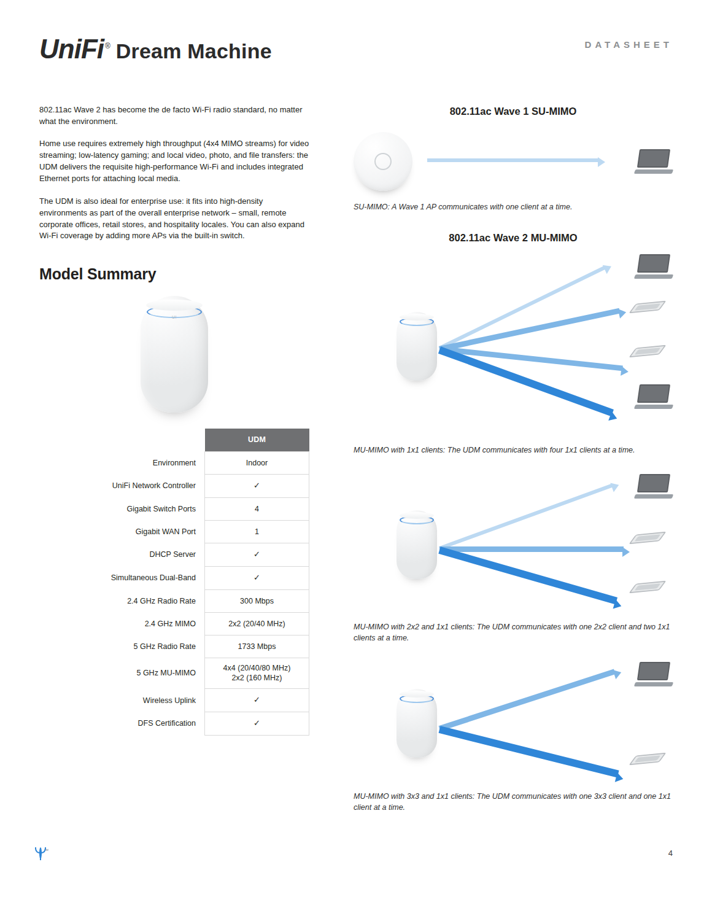UniFi® Dream Machine
DATASHEET
802.11ac Wave 2 has become the de facto Wi‑Fi radio standard, no matter what the environment.
Home use requires extremely high throughput (4x4 MIMO streams) for video streaming; low‑latency gaming; and local video, photo, and file transfers: the UDM delivers the requisite high‑performance Wi‑Fi and includes integrated Ethernet ports for attaching local media.
The UDM is also ideal for enterprise use: it fits into high‑density environments as part of the overall enterprise network – small, remote corporate offices, retail stores, and hospitality locales. You can also expand Wi‑Fi coverage by adding more APs via the built‑in switch.
Model Summary
UI
| | UDM |
| --- | --- |
| Environment | Indoor |
| UniFi Network Controller | ✓ |
| Gigabit Switch Ports | 4 |
| Gigabit WAN Port | 1 |
| DHCP Server | ✓ |
| Simultaneous Dual-Band | ✓ |
| 2.4 GHz Radio Rate | 300 Mbps |
| 2.4 GHz MIMO | 2x2 (20/40 MHz) |
| 5 GHz Radio Rate | 1733 Mbps |
| 5 GHz MU-MIMO | 4x4 (20/40/80 MHz) 2x2 (160 MHz) |
| Wireless Uplink | ✓ |
| DFS Certification | ✓ |
802.11ac Wave 1 SU-MIMO
SU-MIMO: A Wave 1 AP communicates with one client at a time.
802.11ac Wave 2 MU-MIMO
MU-MIMO with 1x1 clients: The UDM communicates with four 1x1 clients at a time.
MU-MIMO with 2x2 and 1x1 clients: The UDM communicates with one 2x2 client and two 1x1 clients at a time.
MU-MIMO with 3x3 and 1x1 clients: The UDM communicates with one 3x3 client and one 1x1 client at a time.
™
4